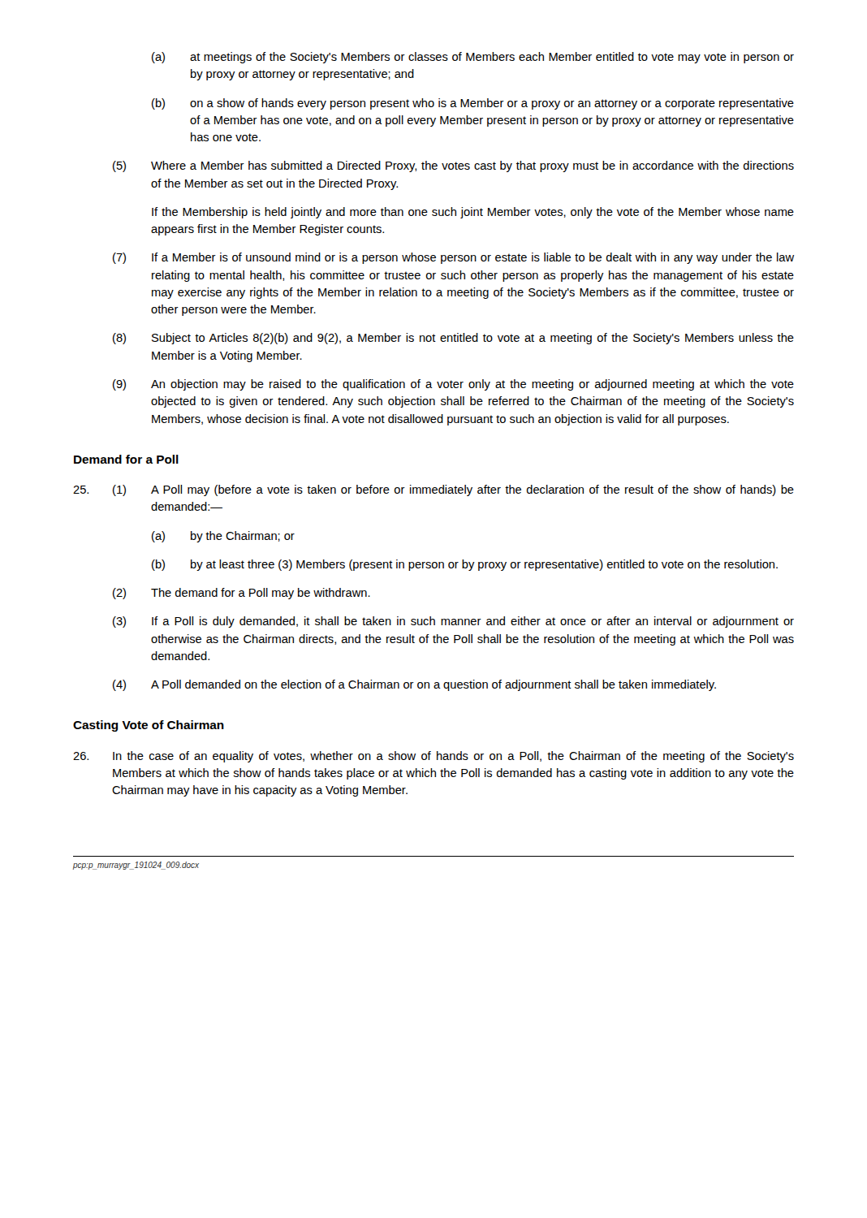(a)
at meetings of the Society's Members or classes of Members each Member entitled to vote may vote in person or by proxy or attorney or representative; and
(b)
on a show of hands every person present who is a Member or a proxy or an attorney or a corporate representative of a Member has one vote, and on a poll every Member present in person or by proxy or attorney or representative has one vote.
(5)
Where a Member has submitted a Directed Proxy, the votes cast by that proxy must be in accordance with the directions of the Member as set out in the Directed Proxy.
If the Membership is held jointly and more than one such joint Member votes, only the vote of the Member whose name appears first in the Member Register counts.
(7)
If a Member is of unsound mind or is a person whose person or estate is liable to be dealt with in any way under the law relating to mental health, his committee or trustee or such other person as properly has the management of his estate may exercise any rights of the Member in relation to a meeting of the Society's Members as if the committee, trustee or other person were the Member.
(8)
Subject to Articles 8(2)(b) and 9(2), a Member is not entitled to vote at a meeting of the Society's Members unless the Member is a Voting Member.
(9)
An objection may be raised to the qualification of a voter only at the meeting or adjourned meeting at which the vote objected to is given or tendered. Any such objection shall be referred to the Chairman of the meeting of the Society's Members, whose decision is final. A vote not disallowed pursuant to such an objection is valid for all purposes.
Demand for a Poll
25.
(1)
A Poll may (before a vote is taken or before or immediately after the declaration of the result of the show of hands) be demanded:—
(a)
by the Chairman; or
(b)
by at least three (3) Members (present in person or by proxy or representative) entitled to vote on the resolution.
(2)
The demand for a Poll may be withdrawn.
(3)
If a Poll is duly demanded, it shall be taken in such manner and either at once or after an interval or adjournment or otherwise as the Chairman directs, and the result of the Poll shall be the resolution of the meeting at which the Poll was demanded.
(4)
A Poll demanded on the election of a Chairman or on a question of adjournment shall be taken immediately.
Casting Vote of Chairman
26.
In the case of an equality of votes, whether on a show of hands or on a Poll, the Chairman of the meeting of the Society's Members at which the show of hands takes place or at which the Poll is demanded has a casting vote in addition to any vote the Chairman may have in his capacity as a Voting Member.
pcp:p_murraygr_191024_009.docx